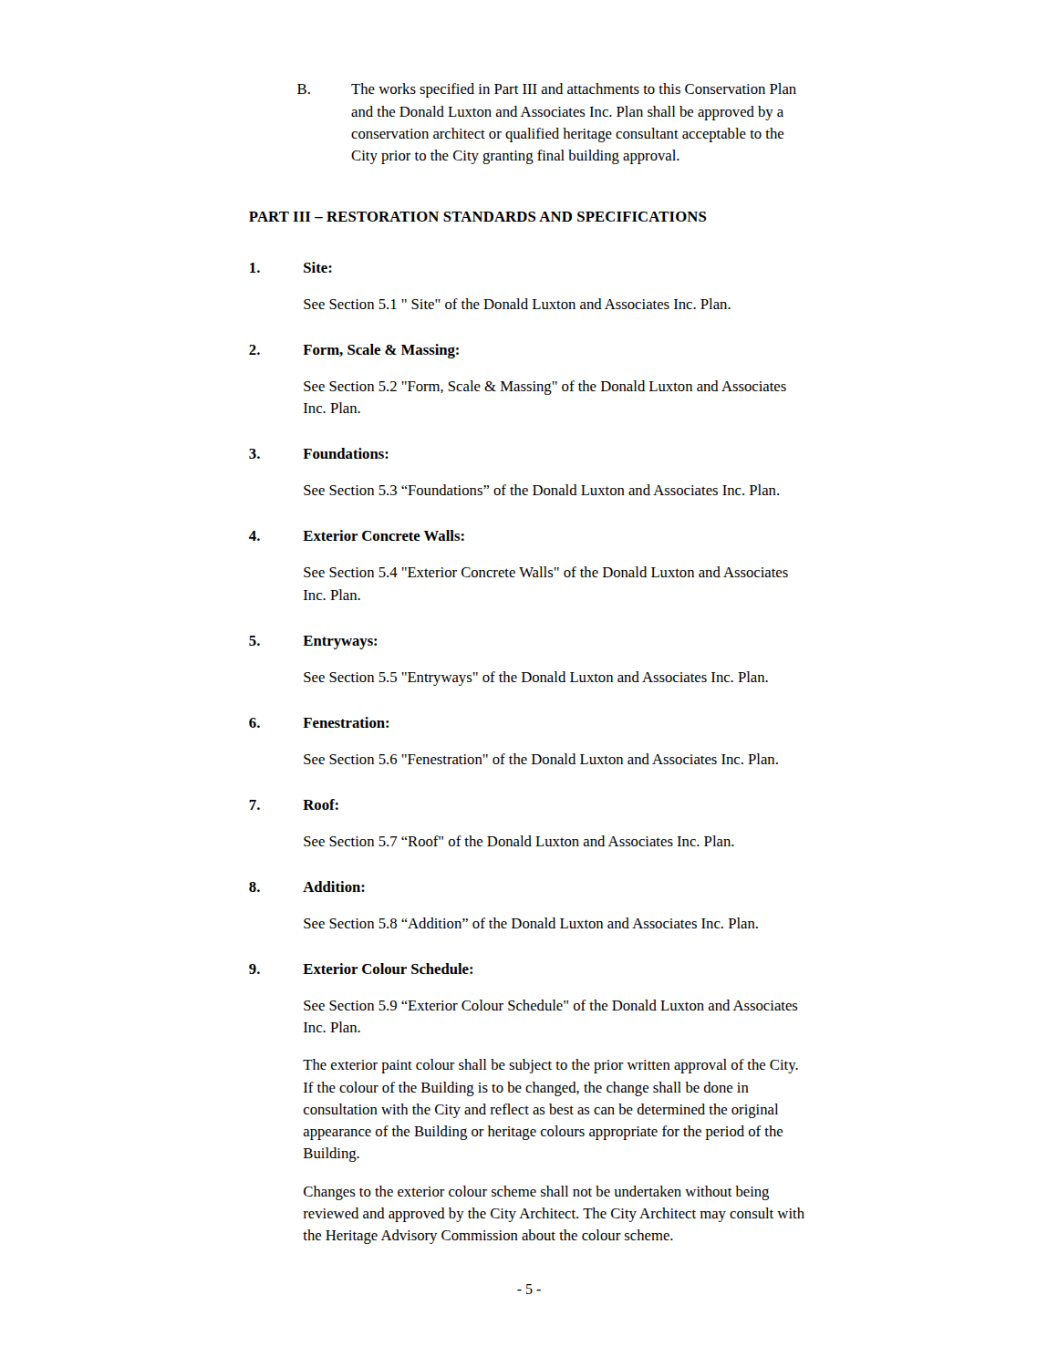B.
The works specified in Part III and attachments to this Conservation Plan and the Donald Luxton and Associates Inc. Plan shall be approved by a conservation architect or qualified heritage consultant acceptable to the City prior to the City granting final building approval.
PART III – RESTORATION STANDARDS AND SPECIFICATIONS
1.
Site:
See Section 5.1 " Site" of the Donald Luxton and Associates Inc. Plan.
2.
Form, Scale & Massing:
See Section 5.2 "Form, Scale & Massing" of the Donald Luxton and Associates Inc. Plan.
3.
Foundations:
See Section 5.3 “Foundations” of the Donald Luxton and Associates Inc. Plan.
4.
Exterior Concrete Walls:
See Section 5.4 "Exterior Concrete Walls" of the Donald Luxton and Associates Inc. Plan.
5.
Entryways:
See Section 5.5 "Entryways" of the Donald Luxton and Associates Inc. Plan.
6.
Fenestration:
See Section 5.6 "Fenestration" of the Donald Luxton and Associates Inc. Plan.
7.
Roof:
See Section 5.7 “Roof" of the Donald Luxton and Associates Inc. Plan.
8.
Addition:
See Section 5.8 “Addition” of the Donald Luxton and Associates Inc. Plan.
9.
Exterior Colour Schedule:
See Section 5.9 “Exterior Colour Schedule" of the Donald Luxton and Associates Inc. Plan.
The exterior paint colour shall be subject to the prior written approval of the City. If the colour of the Building is to be changed, the change shall be done in consultation with the City and reflect as best as can be determined the original appearance of the Building or heritage colours appropriate for the period of the Building.
Changes to the exterior colour scheme shall not be undertaken without being reviewed and approved by the City Architect. The City Architect may consult with the Heritage Advisory Commission about the colour scheme.
- 5 -